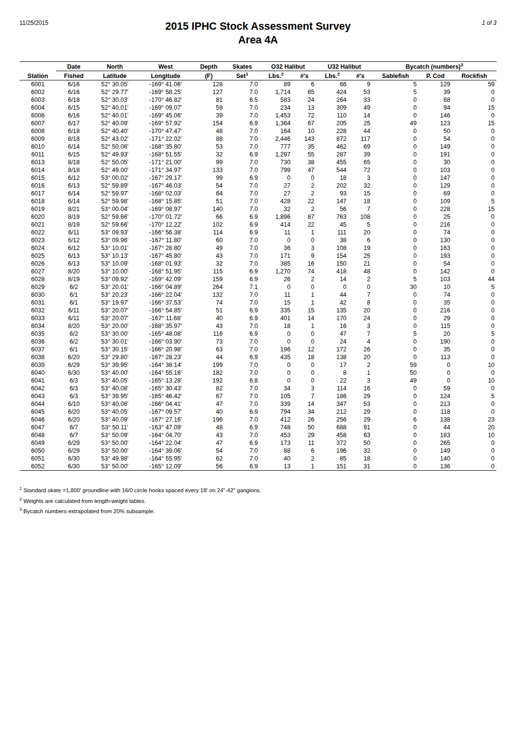11/25/2015 1 of 3
2015 IPHC Stock Assessment Survey
Area 4A
2015 IPHC Stock Assessment Survey – Area 4A station data
| Station | Date | North | West | Depth | Skates | O32 Halibut | U32 Halibut | Bycatch (numbers) 3 |
| --- | --- | --- | --- | --- | --- | --- | --- | --- |
| Fished | Latitude | Longitude | (F) | Set 1 | Lbs. 2 | #'s | Lbs. 2 | #'s | Sablefish | P. Cod | Rockfish |
| 6001 | 6/16 | 52° 30.05' | -169° 41.06' | 128 | 7.0 | 89 | 6 | 66 | 9 | 5 | 129 | 59 |
| 6002 | 6/16 | 52° 29.77' | -169° 58.25' | 127 | 7.0 | 1,714 | 65 | 424 | 53 | 5 | 39 | 0 |
| 6003 | 6/18 | 52° 30.03' | -170° 46.82' | 81 | 6.5 | 583 | 24 | 264 | 33 | 0 | 68 | 0 |
| 6004 | 6/15 | 52° 40.01' | -169° 09.07' | 59 | 7.0 | 234 | 13 | 309 | 49 | 0 | 94 | 15 |
| 6006 | 6/16 | 52° 40.01' | -169° 45.06' | 39 | 7.0 | 1,453 | 72 | 110 | 14 | 0 | 146 | 0 |
| 6007 | 6/17 | 52° 40.09' | -169° 57.92' | 154 | 6.9 | 1,364 | 67 | 205 | 25 | 49 | 123 | 15 |
| 6008 | 6/18 | 52° 40.40' | -170° 47.47' | 48 | 7.0 | 164 | 10 | 228 | 44 | 0 | 50 | 0 |
| 6009 | 8/18 | 52° 43.02' | -171° 22.02' | 88 | 7.0 | 2,446 | 143 | 872 | 117 | 0 | 54 | 0 |
| 6010 | 6/14 | 52° 50.06' | -168° 35.80' | 53 | 7.0 | 777 | 35 | 462 | 69 | 0 | 149 | 0 |
| 6011 | 6/15 | 52° 49.93' | -168° 51.55' | 32 | 6.9 | 1,297 | 55 | 287 | 39 | 0 | 191 | 0 |
| 6013 | 8/18 | 52° 50.05' | -171° 21.00' | 99 | 7.0 | 730 | 38 | 455 | 65 | 0 | 30 | 0 |
| 6014 | 8/18 | 52° 49.00' | -171° 34.97' | 133 | 7.0 | 799 | 47 | 544 | 72 | 0 | 103 | 0 |
| 6015 | 6/12 | 53° 00.02' | -167° 29.17' | 99 | 6.9 | 0 | 0 | 18 | 3 | 0 | 147 | 0 |
| 6016 | 6/13 | 52° 59.89' | -167° 46.03' | 54 | 7.0 | 27 | 2 | 202 | 32 | 0 | 129 | 0 |
| 6017 | 6/14 | 52° 59.97' | -168° 02.03' | 64 | 7.0 | 27 | 2 | 93 | 15 | 0 | 69 | 0 |
| 6018 | 6/14 | 52° 59.98' | -168° 15.85' | 51 | 7.0 | 428 | 22 | 147 | 18 | 0 | 109 | 5 |
| 6019 | 8/21 | 53° 00.04' | -169° 08.97' | 140 | 7.0 | 32 | 2 | 56 | 7 | 0 | 228 | 15 |
| 6020 | 8/19 | 52° 59.66' | -170° 01.72' | 66 | 6.9 | 1,896 | 87 | 763 | 108 | 0 | 25 | 0 |
| 6021 | 8/19 | 52° 59.66' | -170° 12.22' | 102 | 6.9 | 414 | 22 | 45 | 5 | 0 | 216 | 0 |
| 6022 | 6/11 | 53° 09.93' | -166° 56.38' | 114 | 6.9 | 11 | 1 | 111 | 20 | 0 | 74 | 0 |
| 6023 | 6/12 | 53° 09.96' | -167° 11.80' | 60 | 7.0 | 0 | 0 | 38 | 6 | 0 | 130 | 0 |
| 6024 | 6/12 | 53° 10.01' | -167° 28.80' | 49 | 7.0 | 36 | 3 | 108 | 19 | 0 | 163 | 0 |
| 6025 | 6/13 | 53° 10.13' | -167° 45.80' | 43 | 7.0 | 171 | 9 | 154 | 25 | 0 | 193 | 0 |
| 6026 | 6/13 | 53° 10.09' | -168° 01.93' | 32 | 7.0 | 385 | 16 | 150 | 21 | 0 | 54 | 0 |
| 6027 | 8/20 | 53° 10.00' | -168° 51.95' | 115 | 6.9 | 1,270 | 74 | 418 | 48 | 0 | 142 | 0 |
| 6028 | 8/19 | 53° 09.92' | -169° 42.09' | 159 | 6.9 | 26 | 2 | 14 | 2 | 5 | 103 | 44 |
| 6029 | 6/2 | 53° 20.01' | -166° 04.89' | 264 | 7.1 | 0 | 0 | 0 | 0 | 30 | 10 | 5 |
| 6030 | 6/1 | 53° 20.23' | -166° 22.04' | 132 | 7.0 | 11 | 1 | 44 | 7 | 0 | 74 | 0 |
| 6031 | 6/1 | 53° 19.97' | -166° 37.53' | 74 | 7.0 | 15 | 1 | 42 | 8 | 0 | 35 | 0 |
| 6032 | 6/11 | 53° 20.07' | -166° 54.85' | 51 | 6.9 | 335 | 15 | 135 | 20 | 0 | 216 | 0 |
| 6033 | 6/11 | 53° 20.07' | -167° 11.68' | 40 | 6.9 | 401 | 14 | 170 | 24 | 0 | 29 | 0 |
| 6034 | 8/20 | 53° 20.00' | -168° 35.97' | 43 | 7.0 | 18 | 1 | 16 | 3 | 0 | 115 | 0 |
| 6035 | 6/2 | 53° 30.00' | -165° 48.08' | 116 | 6.9 | 0 | 0 | 47 | 7 | 5 | 20 | 5 |
| 6036 | 6/2 | 53° 30.01' | -166° 03.90' | 73 | 7.0 | 0 | 0 | 24 | 4 | 0 | 190 | 0 |
| 6037 | 6/1 | 53° 30.15' | -166° 20.98' | 63 | 7.0 | 196 | 12 | 172 | 26 | 0 | 35 | 0 |
| 6038 | 6/20 | 53° 29.80' | -167° 28.23' | 44 | 6.9 | 435 | 18 | 138 | 20 | 0 | 113 | 0 |
| 6039 | 6/29 | 53° 39.95' | -164° 38.14' | 199 | 7.0 | 0 | 0 | 17 | 2 | 59 | 0 | 10 |
| 6040 | 6/30 | 53° 40.00' | -164° 55.16' | 182 | 7.0 | 0 | 0 | 8 | 1 | 50 | 0 | 0 |
| 6041 | 6/3 | 53° 40.05' | -165° 13.28' | 192 | 6.8 | 0 | 0 | 22 | 3 | 49 | 0 | 10 |
| 6042 | 6/3 | 53° 40.08' | -165° 30.43' | 82 | 7.0 | 34 | 3 | 114 | 16 | 0 | 59 | 0 |
| 6043 | 6/3 | 53° 39.95' | -165° 46.42' | 67 | 7.0 | 105 | 7 | 186 | 29 | 0 | 124 | 5 |
| 6044 | 6/10 | 53° 40.06' | -166° 04.41' | 47 | 7.0 | 339 | 14 | 347 | 53 | 0 | 213 | 0 |
| 6045 | 6/20 | 53° 40.05' | -167° 09.57' | 40 | 6.9 | 794 | 34 | 212 | 29 | 0 | 118 | 0 |
| 6046 | 6/20 | 53° 40.09' | -167° 27.16' | 196 | 7.0 | 412 | 26 | 256 | 29 | 6 | 138 | 23 |
| 6047 | 6/7 | 53° 50.11' | -163° 47.09' | 48 | 6.9 | 748 | 50 | 688 | 91 | 0 | 44 | 20 |
| 6048 | 6/7 | 53° 50.09' | -164° 04.70' | 43 | 7.0 | 453 | 29 | 458 | 63 | 0 | 183 | 10 |
| 6049 | 6/29 | 53° 50.00' | -164° 22.04' | 47 | 6.9 | 173 | 11 | 372 | 50 | 0 | 265 | 0 |
| 6050 | 6/29 | 53° 50.00' | -164° 39.06' | 54 | 7.0 | 88 | 6 | 196 | 32 | 0 | 149 | 0 |
| 6051 | 6/30 | 53° 49.98' | -164° 55.95' | 62 | 7.0 | 40 | 2 | 85 | 18 | 0 | 140 | 0 |
| 6052 | 6/30 | 53° 50.00' | -165° 12.09' | 56 | 6.9 | 13 | 1 | 151 | 31 | 0 | 136 | 0 |
1 Standard skate =1,800' groundline with 16/0 circle hooks spaced every 18' on 24"-42" gangions.
2 Weights are calculated from length-weight tables.
3 Bycatch numbers extrapolated from 20% subsample.